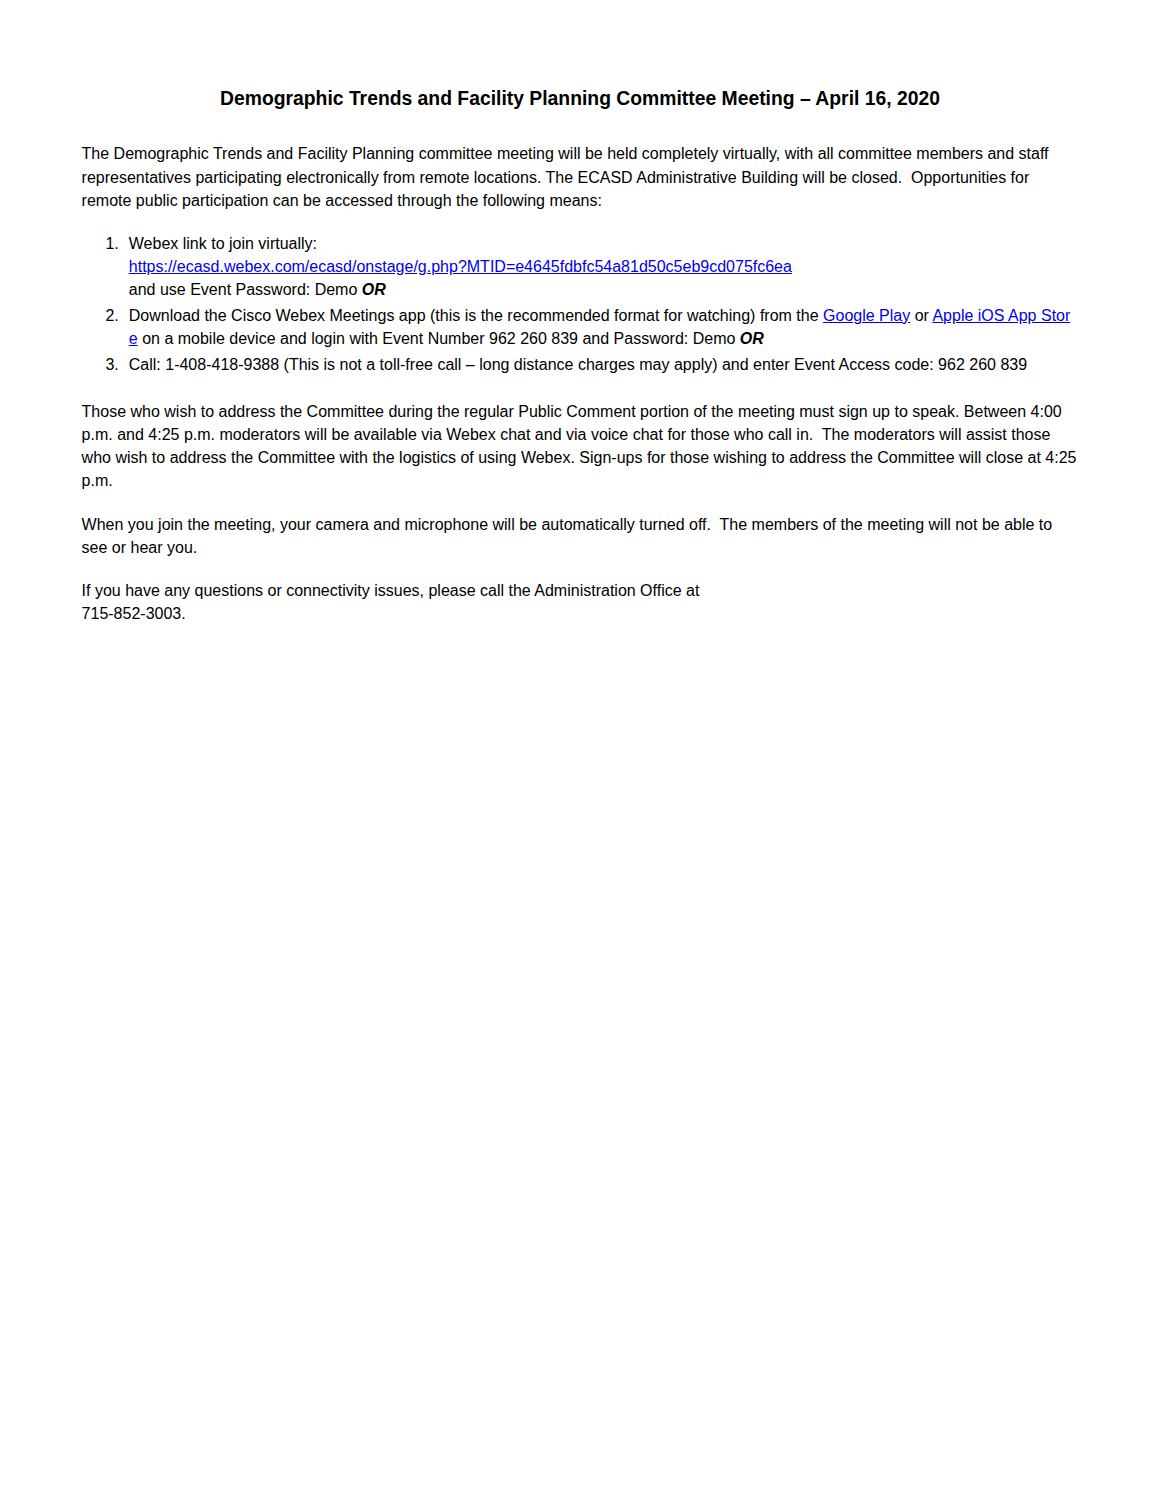Demographic Trends and Facility Planning Committee Meeting – April 16, 2020
The Demographic Trends and Facility Planning committee meeting will be held completely virtually, with all committee members and staff representatives participating electronically from remote locations. The ECASD Administrative Building will be closed. Opportunities for remote public participation can be accessed through the following means:
Webex link to join virtually:
https://ecasd.webex.com/ecasd/onstage/g.php?MTID=e4645fdbfc54a81d50c5eb9cd075fc6ea
and use Event Password: Demo OR
Download the Cisco Webex Meetings app (this is the recommended format for watching) from the Google Play or Apple iOS App Store on a mobile device and login with Event Number 962 260 839 and Password: Demo OR
Call: 1-408-418-9388 (This is not a toll-free call – long distance charges may apply) and enter Event Access code: 962 260 839
Those who wish to address the Committee during the regular Public Comment portion of the meeting must sign up to speak. Between 4:00 p.m. and 4:25 p.m. moderators will be available via Webex chat and via voice chat for those who call in. The moderators will assist those who wish to address the Committee with the logistics of using Webex. Sign-ups for those wishing to address the Committee will close at 4:25 p.m.
When you join the meeting, your camera and microphone will be automatically turned off. The members of the meeting will not be able to see or hear you.
If you have any questions or connectivity issues, please call the Administration Office at
715-852-3003.